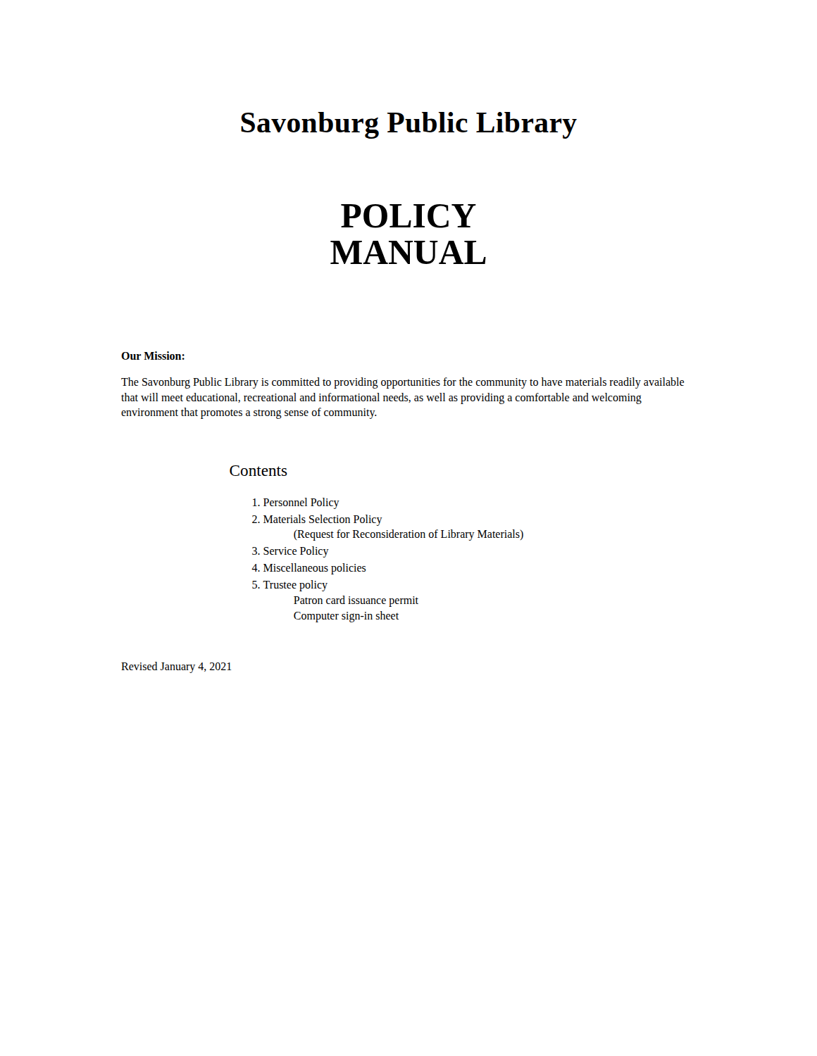Savonburg Public Library
POLICY
MANUAL
Our Mission:
The Savonburg Public Library is committed to providing opportunities for the community to have materials readily available that will meet educational, recreational and informational needs, as well as providing a comfortable and welcoming environment that promotes a strong sense of community.
Contents
Personnel Policy
Materials Selection Policy (Request for Reconsideration of Library Materials)
Service Policy
Miscellaneous policies
Trustee policy Patron card issuance permit Computer sign-in sheet
Revised January 4, 2021